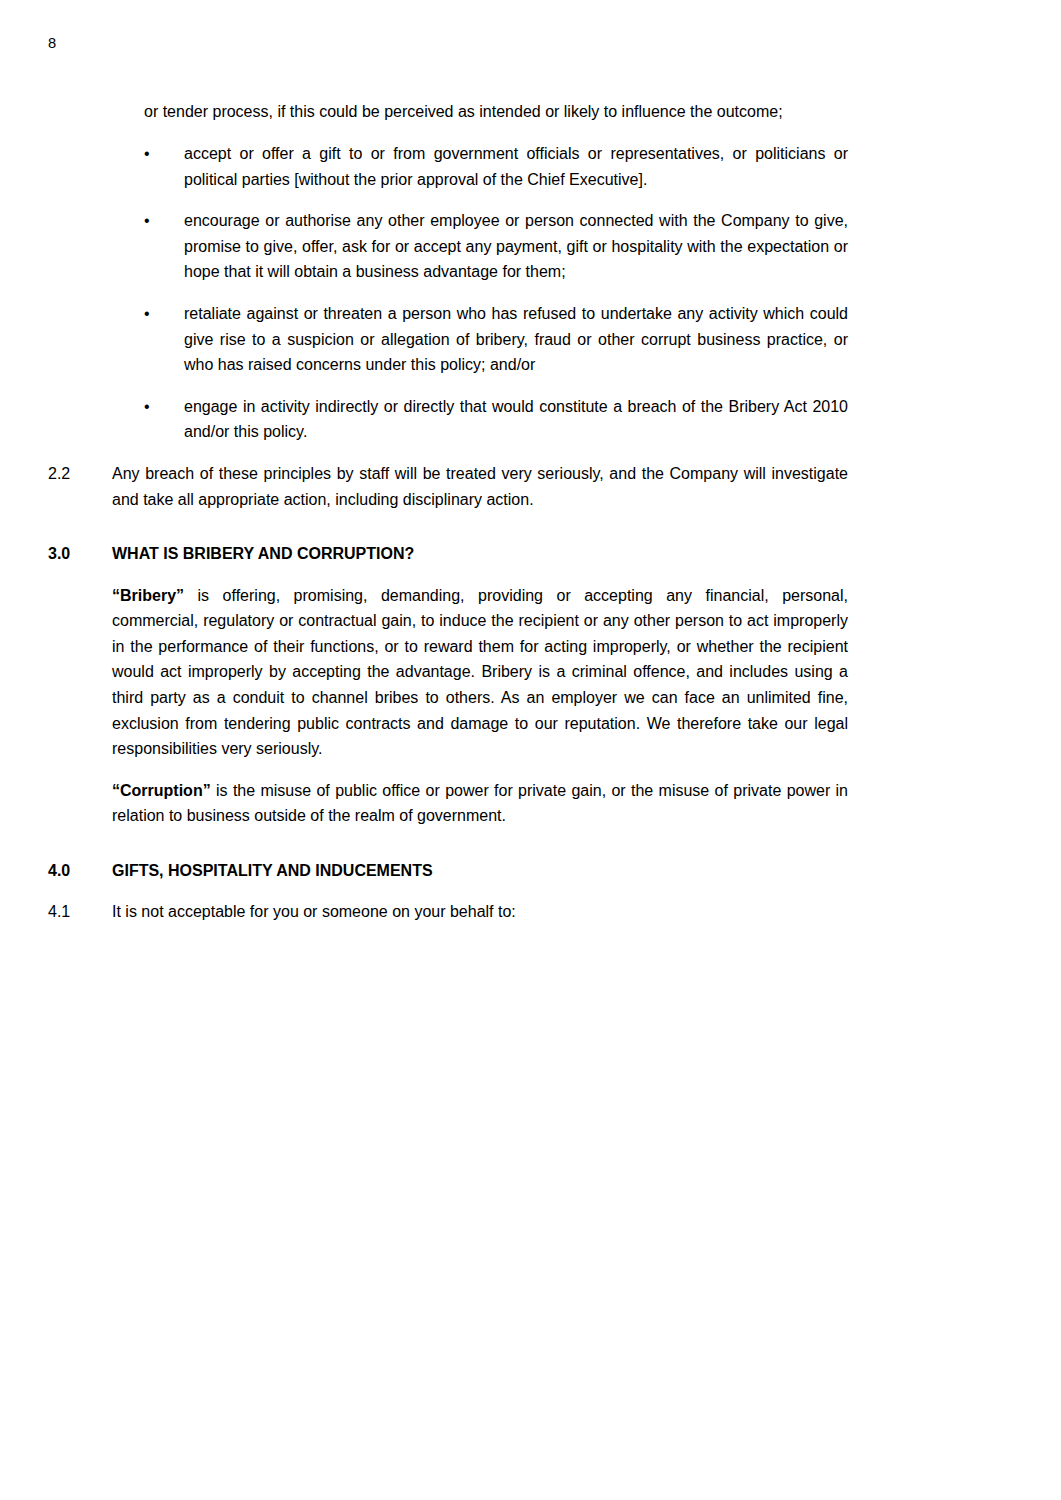8
or tender process, if this could be perceived as intended or likely to influence the outcome;
•accept or offer a gift to or from government officials or representatives, or politicians or political parties [without the prior approval of the Chief Executive].
•encourage or authorise any other employee or person connected with the Company to give, promise to give, offer, ask for or accept any payment, gift or hospitality with the expectation or hope that it will obtain a business advantage for them;
•retaliate against or threaten a person who has refused to undertake any activity which could give rise to a suspicion or allegation of bribery, fraud or other corrupt business practice, or who has raised concerns under this policy; and/or
•engage in activity indirectly or directly that would constitute a breach of the Bribery Act 2010 and/or this policy.
2.2
Any breach of these principles by staff will be treated very seriously, and the Company will investigate and take all appropriate action, including disciplinary action.
3.0 What is bribery and corruption?
“Bribery” is offering, promising, demanding, providing or accepting any financial, personal, commercial, regulatory or contractual gain, to induce the recipient or any other person to act improperly in the performance of their functions, or to reward them for acting improperly, or whether the recipient would act improperly by accepting the advantage. Bribery is a criminal offence, and includes using a third party as a conduit to channel bribes to others. As an employer we can face an unlimited fine, exclusion from tendering public contracts and damage to our reputation. We therefore take our legal responsibilities very seriously.
“Corruption” is the misuse of public office or power for private gain, or the misuse of private power in relation to business outside of the realm of government.
4.0 Gifts, hospitality and inducements
4.1
It is not acceptable for you or someone on your behalf to: